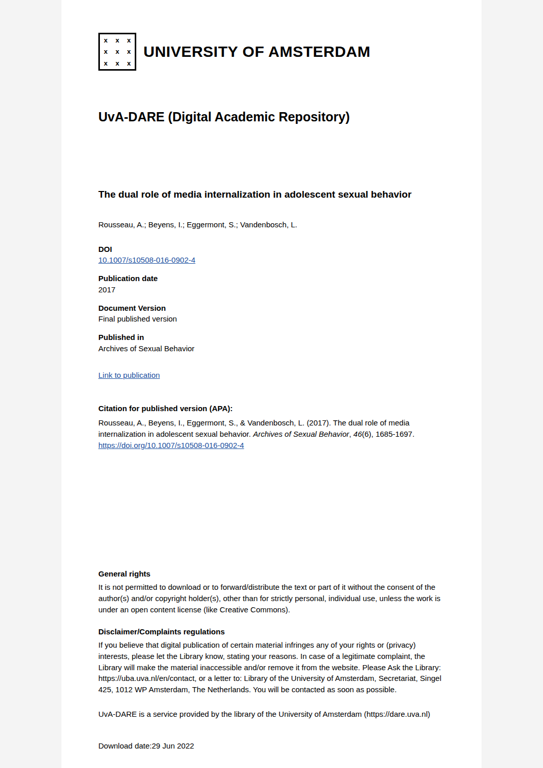xxx xxx xxx
University of Amsterdam
UvA-DARE (Digital Academic Repository)
The dual role of media internalization in adolescent sexual behavior
Rousseau, A.; Beyens, I.; Eggermont, S.; Vandenbosch, L.
DOI
10.1007/s10508-016-0902-4
Publication date
2017
Document Version
Final published version
Published in
Archives of Sexual Behavior
Link to publication
Citation for published version (APA):
Rousseau, A., Beyens, I., Eggermont, S., & Vandenbosch, L. (2017). The dual role of media internalization in adolescent sexual behavior. Archives of Sexual Behavior, 46(6), 1685-1697. https://doi.org/10.1007/s10508-016-0902-4
General rights
It is not permitted to download or to forward/distribute the text or part of it without the consent of the author(s) and/or copyright holder(s), other than for strictly personal, individual use, unless the work is under an open content license (like Creative Commons).
Disclaimer/Complaints regulations
If you believe that digital publication of certain material infringes any of your rights or (privacy) interests, please let the Library know, stating your reasons. In case of a legitimate complaint, the Library will make the material inaccessible and/or remove it from the website. Please Ask the Library: https://uba.uva.nl/en/contact, or a letter to: Library of the University of Amsterdam, Secretariat, Singel 425, 1012 WP Amsterdam, The Netherlands. You will be contacted as soon as possible.
UvA-DARE is a service provided by the library of the University of Amsterdam (https://dare.uva.nl)
Download date:29 Jun 2022